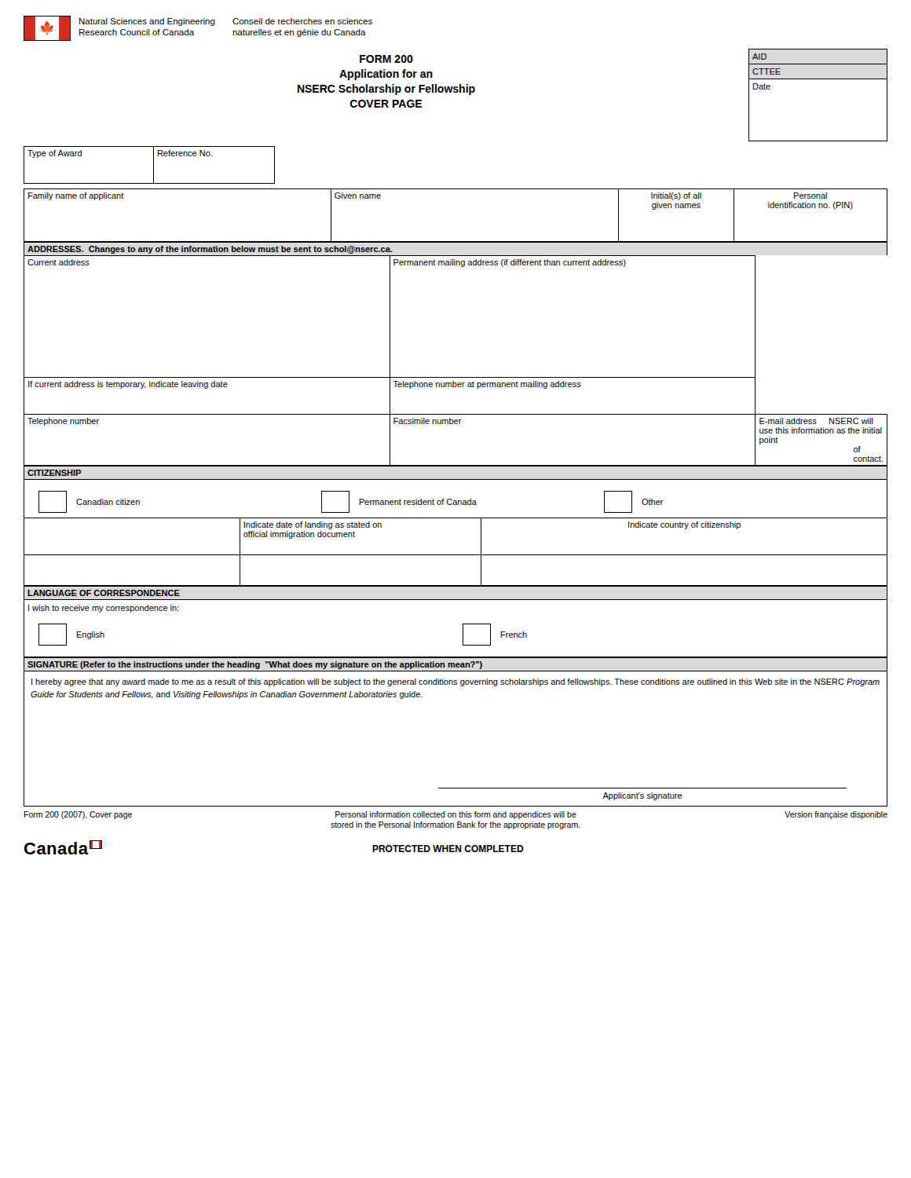🍁
Natural Sciences and Engineering
Research Council of Canada
Conseil de recherches en sciences
naturelles et en génie du Canada
FORM 200
Application for an
NSERC Scholarship or Fellowship
COVER PAGE
AID
CTTEE
Date
| Type of Award | Reference No. | |
| Family name of applicant | Given name | Initial(s) of all given names | Personal identification no. (PIN) |
ADDRESSES. Changes to any of the information below must be sent to schol@nserc.ca.
| Current address | Permanent mailing address (if different than current address) |
| If current address is temporary, indicate leaving date | Telephone number at permanent mailing address |
| Telephone number | Facsimile number | E-mail address NSERC will use this information as the initial point of contact. |
CITIZENSHIP
| Canadian citizen Permanent resident of Canada Other |
| | Indicate date of landing as stated on official immigration document | Indicate country of citizenship |
LANGUAGE OF CORRESPONDENCE
| I wish to receive my correspondence in: |
| English French |
SIGNATURE (Refer to the instructions under the heading "What does my signature on the application mean?")
I hereby agree that any award made to me as a result of this application will be subject to the general conditions governing scholarships and fellowships. These conditions are outlined in this Web site in the NSERC Program Guide for Students and Fellows, and Visiting Fellowships in Canadian Government Laboratories guide.
Applicant's signature
Form 200 (2007), Cover page
Personal information collected on this form and appendices will be
stored in the Personal Information Bank for the appropriate program.
Version française disponible
Canada
PROTECTED WHEN COMPLETED